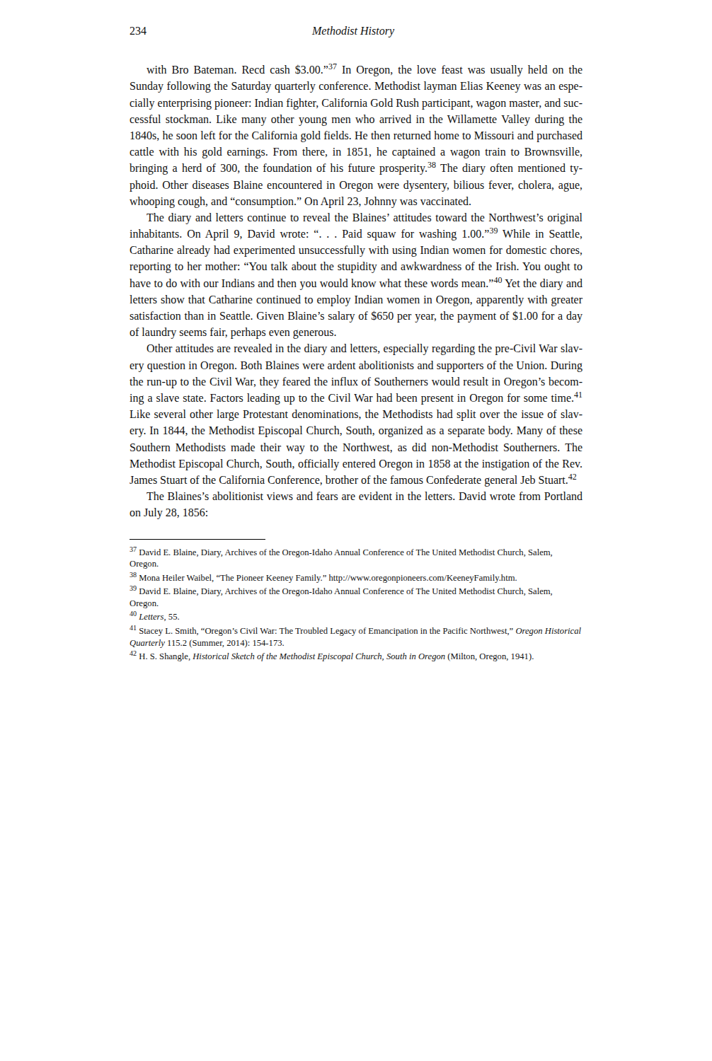234 Methodist History
with Bro Bateman. Recd cash $3.00.”37 In Oregon, the love feast was usually held on the Sunday following the Saturday quarterly conference. Methodist layman Elias Keeney was an especially enterprising pioneer: Indian fighter, California Gold Rush participant, wagon master, and successful stockman. Like many other young men who arrived in the Willamette Valley during the 1840s, he soon left for the California gold fields. He then returned home to Missouri and purchased cattle with his gold earnings. From there, in 1851, he captained a wagon train to Brownsville, bringing a herd of 300, the foundation of his future prosperity.38 The diary often mentioned typhoid. Other diseases Blaine encountered in Oregon were dysentery, bilious fever, cholera, ague, whooping cough, and “consumption.” On April 23, Johnny was vaccinated.
The diary and letters continue to reveal the Blaines’ attitudes toward the Northwest’s original inhabitants. On April 9, David wrote: “. . . Paid squaw for washing 1.00.”39 While in Seattle, Catharine already had experimented unsuccessfully with using Indian women for domestic chores, reporting to her mother: “You talk about the stupidity and awkwardness of the Irish. You ought to have to do with our Indians and then you would know what these words mean.”40 Yet the diary and letters show that Catharine continued to employ Indian women in Oregon, apparently with greater satisfaction than in Seattle. Given Blaine’s salary of $650 per year, the payment of $1.00 for a day of laundry seems fair, perhaps even generous.
Other attitudes are revealed in the diary and letters, especially regarding the pre-Civil War slavery question in Oregon. Both Blaines were ardent abolitionists and supporters of the Union. During the run-up to the Civil War, they feared the influx of Southerners would result in Oregon’s becoming a slave state. Factors leading up to the Civil War had been present in Oregon for some time.41 Like several other large Protestant denominations, the Methodists had split over the issue of slavery. In 1844, the Methodist Episcopal Church, South, organized as a separate body. Many of these Southern Methodists made their way to the Northwest, as did non-Methodist Southerners. The Methodist Episcopal Church, South, officially entered Oregon in 1858 at the instigation of the Rev. James Stuart of the California Conference, brother of the famous Confederate general Jeb Stuart.42
The Blaines’s abolitionist views and fears are evident in the letters. David wrote from Portland on July 28, 1856:
37 David E. Blaine, Diary, Archives of the Oregon-Idaho Annual Conference of The United Methodist Church, Salem, Oregon.
38 Mona Heiler Waibel, “The Pioneer Keeney Family.” http://www.oregonpioneers.com/KeeneyFamily.htm.
39 David E. Blaine, Diary, Archives of the Oregon-Idaho Annual Conference of The United Methodist Church, Salem, Oregon.
40 Letters, 55.
41 Stacey L. Smith, “Oregon’s Civil War: The Troubled Legacy of Emancipation in the Pacific Northwest,” Oregon Historical Quarterly 115.2 (Summer, 2014): 154-173.
42 H. S. Shangle, Historical Sketch of the Methodist Episcopal Church, South in Oregon (Milton, Oregon, 1941).